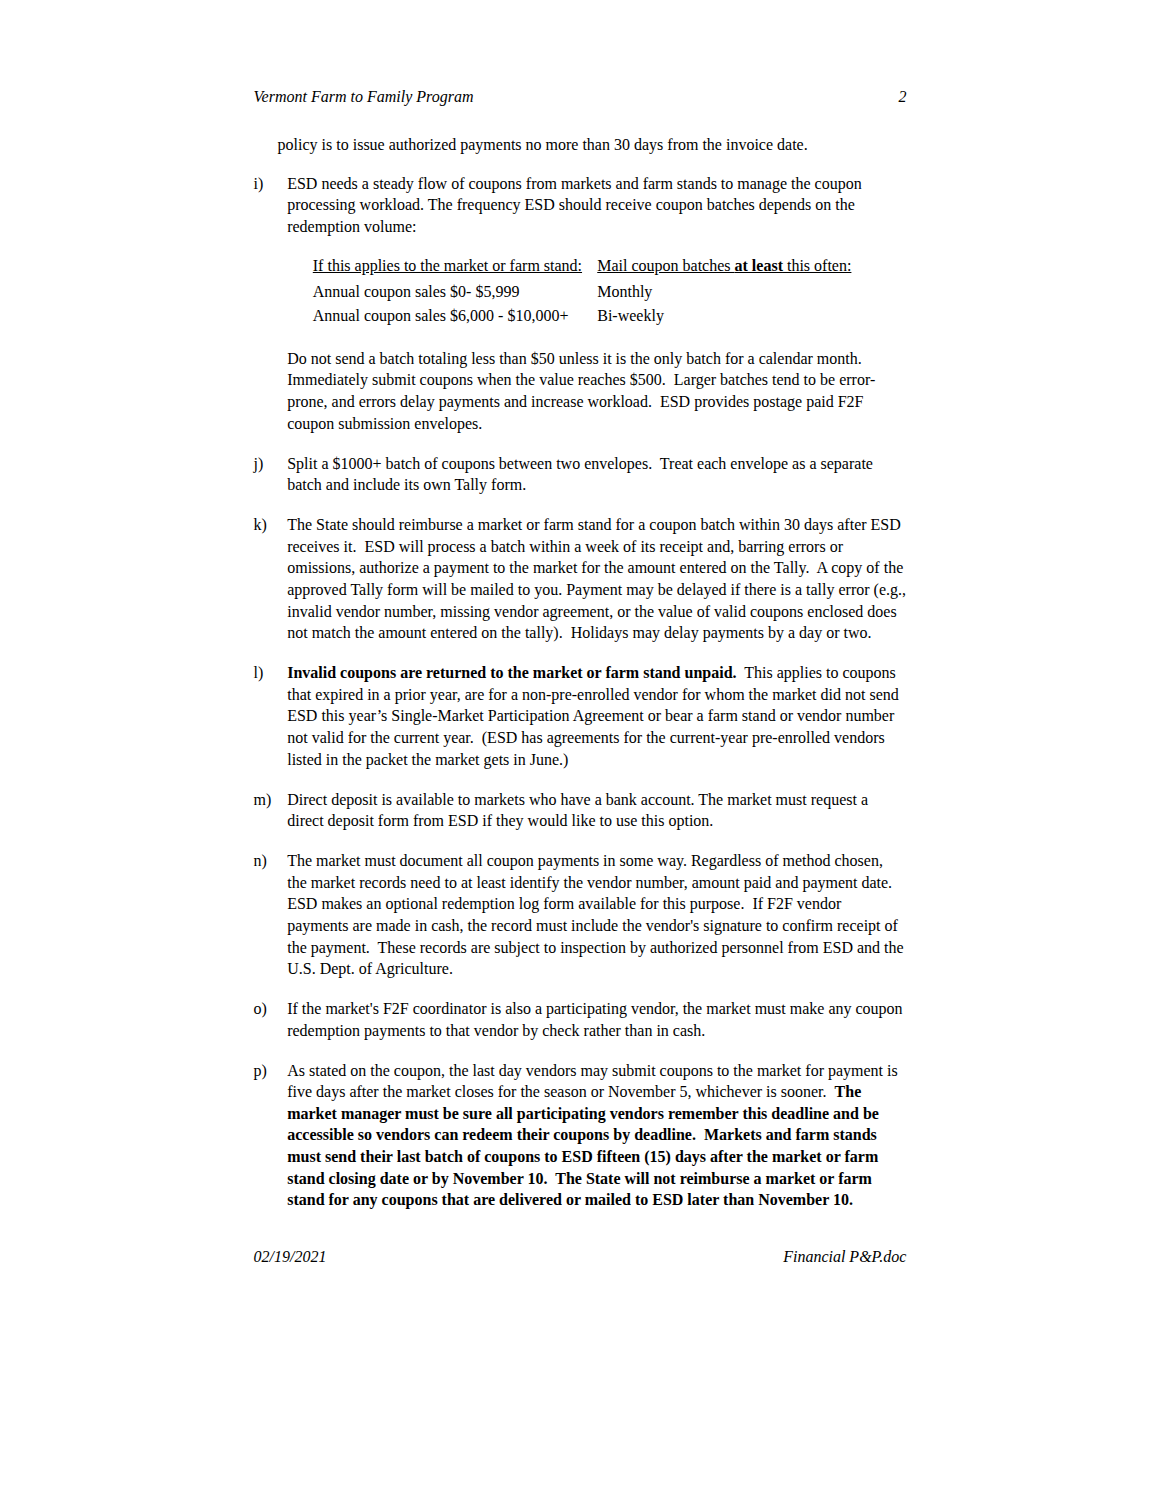Vermont Farm to Family Program 2
policy is to issue authorized payments no more than 30 days from the invoice date.
i) ESD needs a steady flow of coupons from markets and farm stands to manage the coupon processing workload. The frequency ESD should receive coupon batches depends on the redemption volume:
| If this applies to the market or farm stand: | Mail coupon batches at least this often: |
| --- | --- |
| Annual coupon sales $0- $5,999 | Monthly |
| Annual coupon sales $6,000 - $10,000+ | Bi-weekly |
Do not send a batch totaling less than $50 unless it is the only batch for a calendar month. Immediately submit coupons when the value reaches $500. Larger batches tend to be error-prone, and errors delay payments and increase workload. ESD provides postage paid F2F coupon submission envelopes.
j) Split a $1000+ batch of coupons between two envelopes. Treat each envelope as a separate batch and include its own Tally form.
k) The State should reimburse a market or farm stand for a coupon batch within 30 days after ESD receives it. ESD will process a batch within a week of its receipt and, barring errors or omissions, authorize a payment to the market for the amount entered on the Tally. A copy of the approved Tally form will be mailed to you. Payment may be delayed if there is a tally error (e.g., invalid vendor number, missing vendor agreement, or the value of valid coupons enclosed does not match the amount entered on the tally). Holidays may delay payments by a day or two.
l) Invalid coupons are returned to the market or farm stand unpaid. This applies to coupons that expired in a prior year, are for a non-pre-enrolled vendor for whom the market did not send ESD this year’s Single-Market Participation Agreement or bear a farm stand or vendor number not valid for the current year. (ESD has agreements for the current-year pre-enrolled vendors listed in the packet the market gets in June.)
m) Direct deposit is available to markets who have a bank account. The market must request a direct deposit form from ESD if they would like to use this option.
n) The market must document all coupon payments in some way. Regardless of method chosen, the market records need to at least identify the vendor number, amount paid and payment date. ESD makes an optional redemption log form available for this purpose. If F2F vendor payments are made in cash, the record must include the vendor's signature to confirm receipt of the payment. These records are subject to inspection by authorized personnel from ESD and the U.S. Dept. of Agriculture.
o) If the market's F2F coordinator is also a participating vendor, the market must make any coupon redemption payments to that vendor by check rather than in cash.
p) As stated on the coupon, the last day vendors may submit coupons to the market for payment is five days after the market closes for the season or November 5, whichever is sooner. The market manager must be sure all participating vendors remember this deadline and be accessible so vendors can redeem their coupons by deadline. Markets and farm stands must send their last batch of coupons to ESD fifteen (15) days after the market or farm stand closing date or by November 10. The State will not reimburse a market or farm stand for any coupons that are delivered or mailed to ESD later than November 10.
02/19/2021 Financial P&P.doc